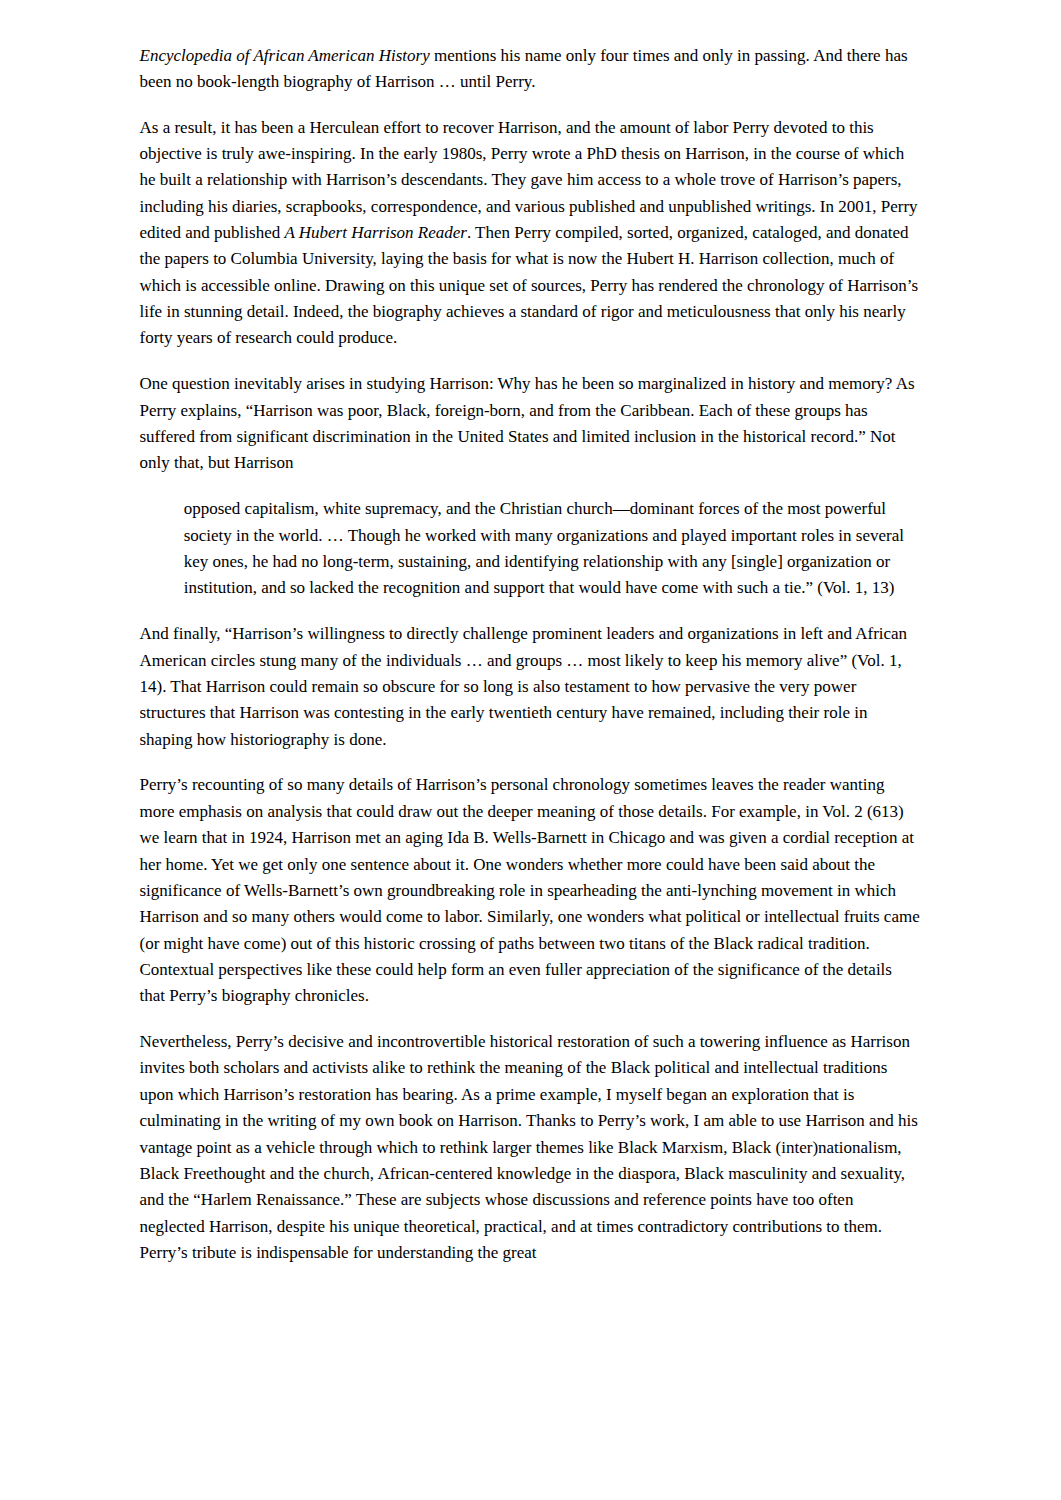Encyclopedia of African American History mentions his name only four times and only in passing. And there has been no book-length biography of Harrison … until Perry.
As a result, it has been a Herculean effort to recover Harrison, and the amount of labor Perry devoted to this objective is truly awe-inspiring. In the early 1980s, Perry wrote a PhD thesis on Harrison, in the course of which he built a relationship with Harrison’s descendants. They gave him access to a whole trove of Harrison’s papers, including his diaries, scrapbooks, correspondence, and various published and unpublished writings. In 2001, Perry edited and published A Hubert Harrison Reader. Then Perry compiled, sorted, organized, cataloged, and donated the papers to Columbia University, laying the basis for what is now the Hubert H. Harrison collection, much of which is accessible online. Drawing on this unique set of sources, Perry has rendered the chronology of Harrison’s life in stunning detail. Indeed, the biography achieves a standard of rigor and meticulousness that only his nearly forty years of research could produce.
One question inevitably arises in studying Harrison: Why has he been so marginalized in history and memory? As Perry explains, “Harrison was poor, Black, foreign-born, and from the Caribbean. Each of these groups has suffered from significant discrimination in the United States and limited inclusion in the historical record.” Not only that, but Harrison
opposed capitalism, white supremacy, and the Christian church—dominant forces of the most powerful society in the world. … Though he worked with many organizations and played important roles in several key ones, he had no long-term, sustaining, and identifying relationship with any [single] organization or institution, and so lacked the recognition and support that would have come with such a tie.” (Vol. 1, 13)
And finally, “Harrison’s willingness to directly challenge prominent leaders and organizations in left and African American circles stung many of the individuals … and groups … most likely to keep his memory alive” (Vol. 1, 14). That Harrison could remain so obscure for so long is also testament to how pervasive the very power structures that Harrison was contesting in the early twentieth century have remained, including their role in shaping how historiography is done.
Perry’s recounting of so many details of Harrison’s personal chronology sometimes leaves the reader wanting more emphasis on analysis that could draw out the deeper meaning of those details. For example, in Vol. 2 (613) we learn that in 1924, Harrison met an aging Ida B. Wells-Barnett in Chicago and was given a cordial reception at her home. Yet we get only one sentence about it. One wonders whether more could have been said about the significance of Wells-Barnett’s own groundbreaking role in spearheading the anti-lynching movement in which Harrison and so many others would come to labor. Similarly, one wonders what political or intellectual fruits came (or might have come) out of this historic crossing of paths between two titans of the Black radical tradition. Contextual perspectives like these could help form an even fuller appreciation of the significance of the details that Perry’s biography chronicles.
Nevertheless, Perry’s decisive and incontrovertible historical restoration of such a towering influence as Harrison invites both scholars and activists alike to rethink the meaning of the Black political and intellectual traditions upon which Harrison’s restoration has bearing. As a prime example, I myself began an exploration that is culminating in the writing of my own book on Harrison. Thanks to Perry’s work, I am able to use Harrison and his vantage point as a vehicle through which to rethink larger themes like Black Marxism, Black (inter)nationalism, Black Freethought and the church, African-centered knowledge in the diaspora, Black masculinity and sexuality, and the “Harlem Renaissance.” These are subjects whose discussions and reference points have too often neglected Harrison, despite his unique theoretical, practical, and at times contradictory contributions to them. Perry’s tribute is indispensable for understanding the great